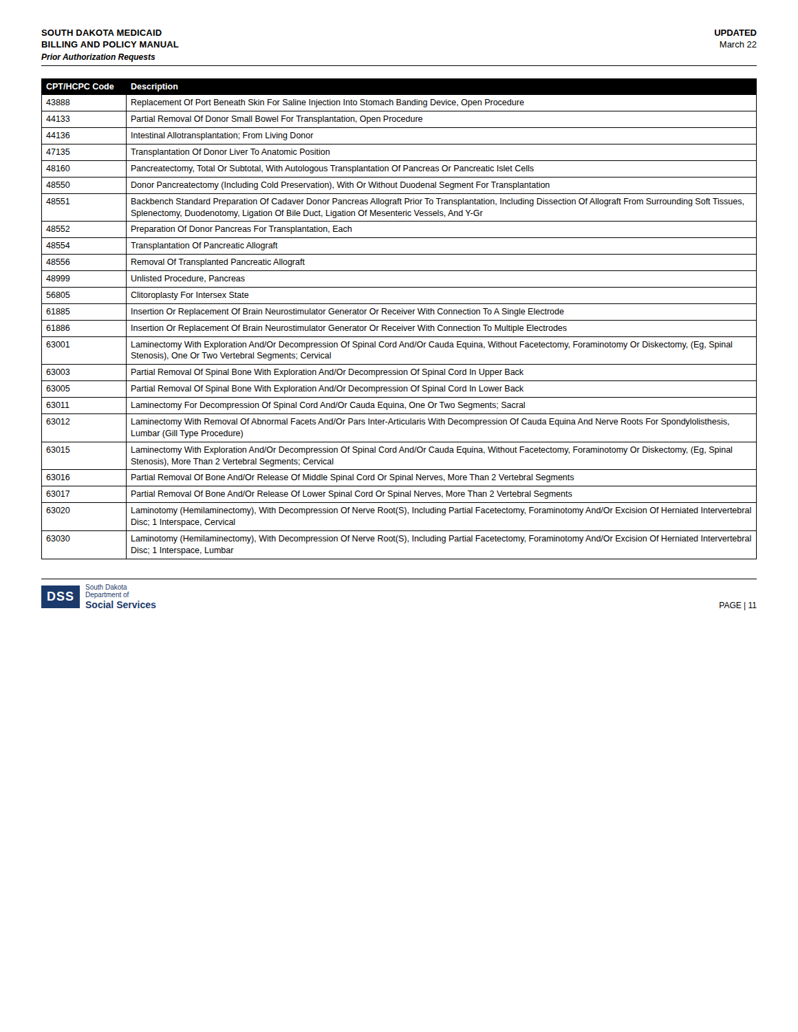SOUTH DAKOTA MEDICAID
BILLING AND POLICY MANUAL
Prior Authorization Requests
UPDATED
March 22
| CPT/HCPC Code | Description |
| --- | --- |
| 43888 | Replacement Of Port Beneath Skin For Saline Injection Into Stomach Banding Device, Open Procedure |
| 44133 | Partial Removal Of Donor Small Bowel For Transplantation, Open Procedure |
| 44136 | Intestinal Allotransplantation; From Living Donor |
| 47135 | Transplantation Of Donor Liver To Anatomic Position |
| 48160 | Pancreatectomy, Total Or Subtotal, With Autologous Transplantation Of Pancreas Or Pancreatic Islet Cells |
| 48550 | Donor Pancreatectomy (Including Cold Preservation), With Or Without Duodenal Segment For Transplantation |
| 48551 | Backbench Standard Preparation Of Cadaver Donor Pancreas Allograft Prior To Transplantation, Including Dissection Of Allograft From Surrounding Soft Tissues, Splenectomy, Duodenotomy, Ligation Of Bile Duct, Ligation Of Mesenteric Vessels, And Y-Gr |
| 48552 | Preparation Of Donor Pancreas For Transplantation, Each |
| 48554 | Transplantation Of Pancreatic Allograft |
| 48556 | Removal Of Transplanted Pancreatic Allograft |
| 48999 | Unlisted Procedure, Pancreas |
| 56805 | Clitoroplasty For Intersex State |
| 61885 | Insertion Or Replacement Of Brain Neurostimulator Generator Or Receiver With Connection To A Single Electrode |
| 61886 | Insertion Or Replacement Of Brain Neurostimulator Generator Or Receiver With Connection To Multiple Electrodes |
| 63001 | Laminectomy With Exploration And/Or Decompression Of Spinal Cord And/Or Cauda Equina, Without Facetectomy, Foraminotomy Or Diskectomy, (Eg, Spinal Stenosis), One Or Two Vertebral Segments; Cervical |
| 63003 | Partial Removal Of Spinal Bone With Exploration And/Or Decompression Of Spinal Cord In Upper Back |
| 63005 | Partial Removal Of Spinal Bone With Exploration And/Or Decompression Of Spinal Cord In Lower Back |
| 63011 | Laminectomy For Decompression Of Spinal Cord And/Or Cauda Equina, One Or Two Segments; Sacral |
| 63012 | Laminectomy With Removal Of Abnormal Facets And/Or Pars Inter-Articularis With Decompression Of Cauda Equina And Nerve Roots For Spondylolisthesis, Lumbar (Gill Type Procedure) |
| 63015 | Laminectomy With Exploration And/Or Decompression Of Spinal Cord And/Or Cauda Equina, Without Facetectomy, Foraminotomy Or Diskectomy, (Eg, Spinal Stenosis), More Than 2 Vertebral Segments; Cervical |
| 63016 | Partial Removal Of Bone And/Or Release Of Middle Spinal Cord Or Spinal Nerves, More Than 2 Vertebral Segments |
| 63017 | Partial Removal Of Bone And/Or Release Of Lower Spinal Cord Or Spinal Nerves, More Than 2 Vertebral Segments |
| 63020 | Laminotomy (Hemilaminectomy), With Decompression Of Nerve Root(S), Including Partial Facetectomy, Foraminotomy And/Or Excision Of Herniated Intervertebral Disc; 1 Interspace, Cervical |
| 63030 | Laminotomy (Hemilaminectomy), With Decompression Of Nerve Root(S), Including Partial Facetectomy, Foraminotomy And/Or Excision Of Herniated Intervertebral Disc; 1 Interspace, Lumbar |
DSS
South Dakota
Department of
Social Services
PAGE | 11